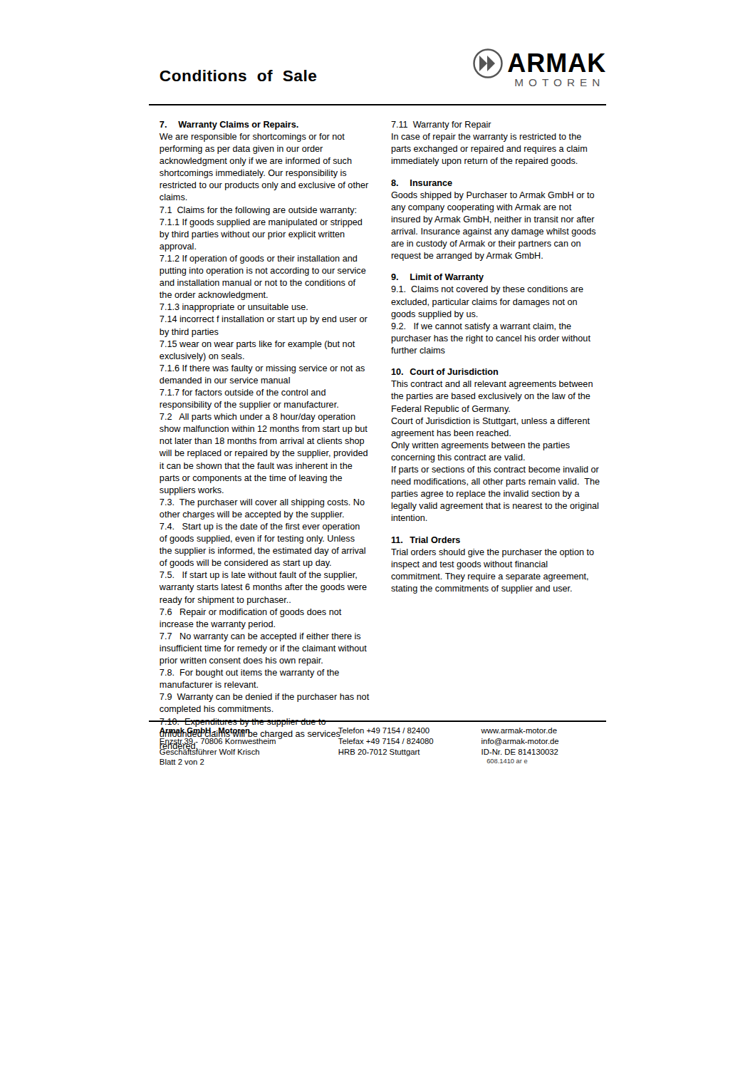Conditions of Sale
ARMAK
MOTOREN
7. Warranty Claims or Repairs.
We are responsible for shortcomings or for not performing as per data given in our order acknowledgment only if we are informed of such shortcomings immediately. Our responsibility is restricted to our products only and exclusive of other claims.
7.1 Claims for the following are outside warranty:
7.1.1 If goods supplied are manipulated or stripped by third parties without our prior explicit written approval.
7.1.2 If operation of goods or their installation and putting into operation is not according to our service and installation manual or not to the conditions of the order acknowledgment.
7.1.3 inappropriate or unsuitable use.
7.14 incorrect f installation or start up by end user or by third parties
7.15 wear on wear parts like for example (but not exclusively) on seals.
7.1.6 If there was faulty or missing service or not as demanded in our service manual
7.1.7 for factors outside of the control and responsibility of the supplier or manufacturer.
7.2 All parts which under a 8 hour/day operation show malfunction within 12 months from start up but not later than 18 months from arrival at clients shop will be replaced or repaired by the supplier, provided it can be shown that the fault was inherent in the parts or components at the time of leaving the suppliers works.
7.3. The purchaser will cover all shipping costs. No other charges will be accepted by the supplier.
7.4. Start up is the date of the first ever operation of goods supplied, even if for testing only. Unless the supplier is informed, the estimated day of arrival of goods will be considered as start up day.
7.5. If start up is late without fault of the supplier, warranty starts latest 6 months after the goods were ready for shipment to purchaser..
7.6 Repair or modification of goods does not increase the warranty period.
7.7 No warranty can be accepted if either there is insufficient time for remedy or if the claimant without prior written consent does his own repair.
7.8. For bought out items the warranty of the manufacturer is relevant.
7.9 Warranty can be denied if the purchaser has not completed his commitments.
7.10. Expenditures by the supplier due to unfounded claims will be charged as services rendered.
7.11 Warranty for Repair
In case of repair the warranty is restricted to the parts exchanged or repaired and requires a claim immediately upon return of the repaired goods.
8. Insurance
Goods shipped by Purchaser to Armak GmbH or to any company cooperating with Armak are not insured by Armak GmbH, neither in transit nor after arrival. Insurance against any damage whilst goods are in custody of Armak or their partners can on request be arranged by Armak GmbH.
9. Limit of Warranty
9.1. Claims not covered by these conditions are excluded, particular claims for damages not on goods supplied by us.
9.2. If we cannot satisfy a warrant claim, the purchaser has the right to cancel his order without further claims
10. Court of Jurisdiction
This contract and all relevant agreements between the parties are based exclusively on the law of the Federal Republic of Germany.
Court of Jurisdiction is Stuttgart, unless a different agreement has been reached.
Only written agreements between the parties concerning this contract are valid.
If parts or sections of this contract become invalid or need modifications, all other parts remain valid. The parties agree to replace the invalid section by a legally valid agreement that is nearest to the original intention.
11. Trial Orders
Trial orders should give the purchaser the option to inspect and test goods without financial commitment. They require a separate agreement, stating the commitments of supplier and user.
Armak GmbH - Motoren
Enzstr.39 - 70806 Kornwestheim
Geschäftsführer Wolf Krisch
Blatt 2 von 2
Telefon +49 7154 / 82400
Telefax +49 7154 / 824080
HRB 20-7012 Stuttgart
www.armak-motor.de
info@armak-motor.de
ID-Nr. DE 814130032
608.1410 ar e